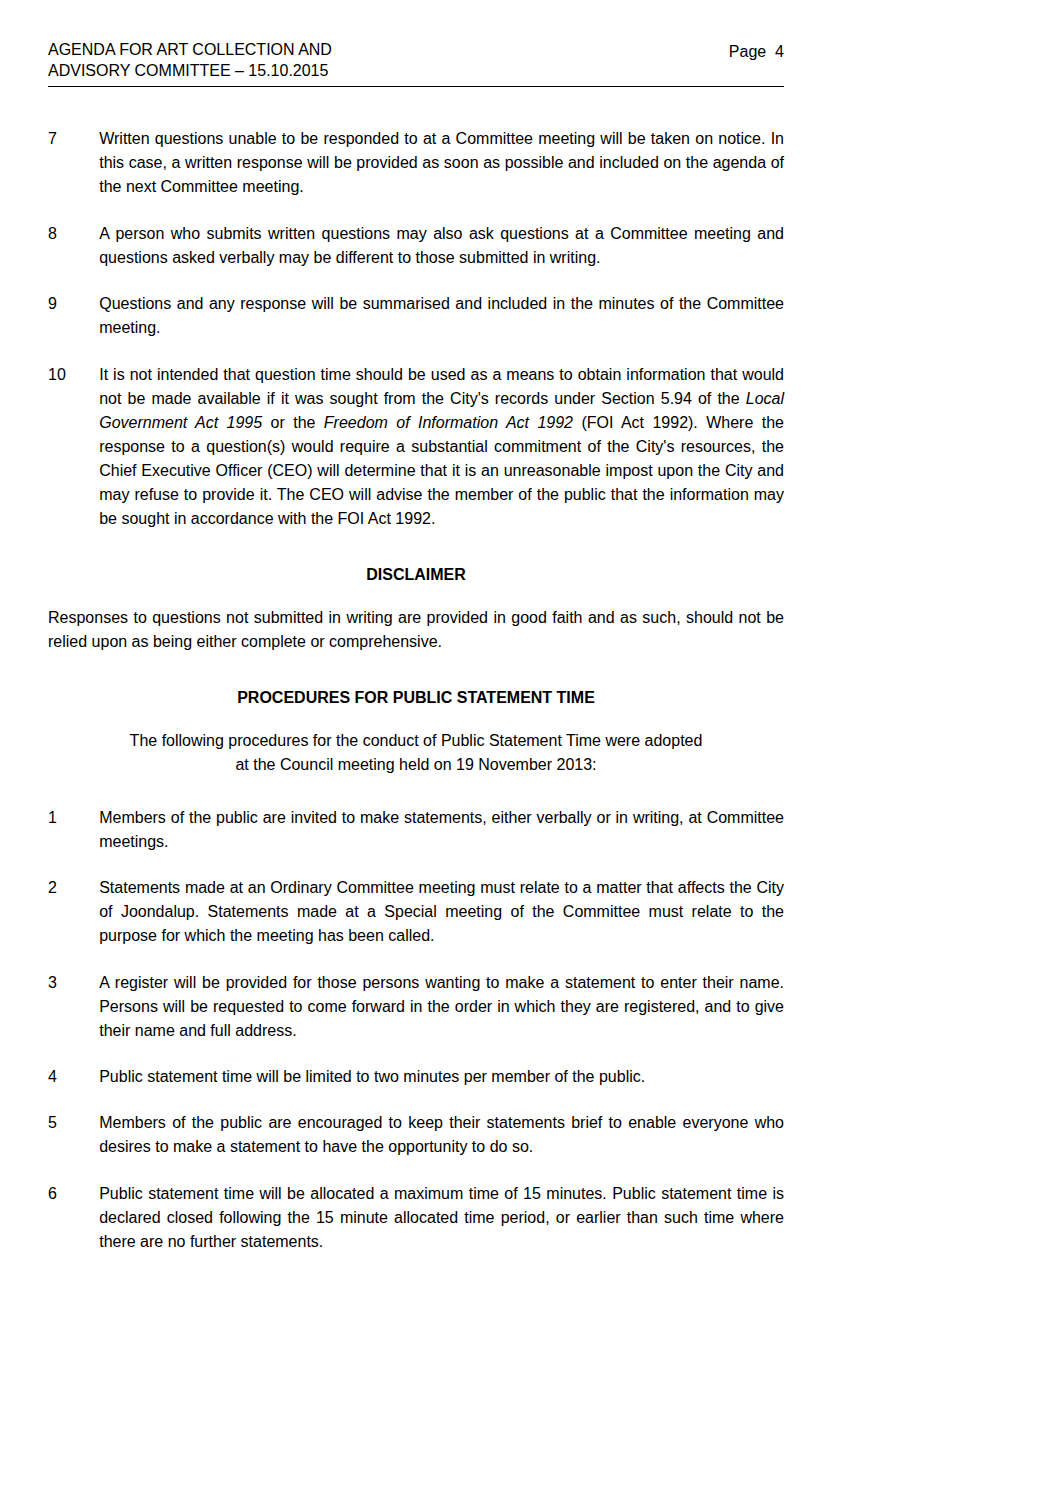Agenda for Art Collection and
Advisory Committee – 15.10.2015
Page 4
7 Written questions unable to be responded to at a Committee meeting will be taken on notice. In this case, a written response will be provided as soon as possible and included on the agenda of the next Committee meeting.
8 A person who submits written questions may also ask questions at a Committee meeting and questions asked verbally may be different to those submitted in writing.
9 Questions and any response will be summarised and included in the minutes of the Committee meeting.
10 It is not intended that question time should be used as a means to obtain information that would not be made available if it was sought from the City's records under Section 5.94 of the Local Government Act 1995 or the Freedom of Information Act 1992 (FOI Act 1992). Where the response to a question(s) would require a substantial commitment of the City's resources, the Chief Executive Officer (CEO) will determine that it is an unreasonable impost upon the City and may refuse to provide it. The CEO will advise the member of the public that the information may be sought in accordance with the FOI Act 1992.
Disclaimer
Responses to questions not submitted in writing are provided in good faith and as such, should not be relied upon as being either complete or comprehensive.
Procedures for Public Statement Time
The following procedures for the conduct of Public Statement Time were adopted
at the Council meeting held on 19 November 2013:
1 Members of the public are invited to make statements, either verbally or in writing, at Committee meetings.
2 Statements made at an Ordinary Committee meeting must relate to a matter that affects the City of Joondalup. Statements made at a Special meeting of the Committee must relate to the purpose for which the meeting has been called.
3 A register will be provided for those persons wanting to make a statement to enter their name. Persons will be requested to come forward in the order in which they are registered, and to give their name and full address.
4 Public statement time will be limited to two minutes per member of the public.
5 Members of the public are encouraged to keep their statements brief to enable everyone who desires to make a statement to have the opportunity to do so.
6 Public statement time will be allocated a maximum time of 15 minutes. Public statement time is declared closed following the 15 minute allocated time period, or earlier than such time where there are no further statements.